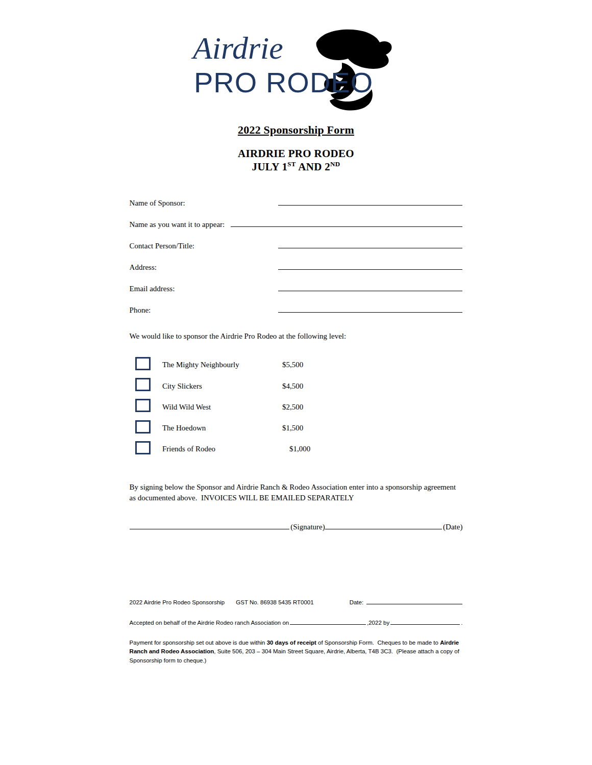Airdrie PRO RODEO
2022 Sponsorship Form
AIRDRIE PRO RODEO JULY 1ST AND 2ND
Name of Sponsor:
Name as you want it to appear:
Contact Person/Title:
Address:
Email address:
Phone:
We would like to sponsor the Airdrie Pro Rodeo at the following level:
| | The Mighty Neighbourly | $5,500 |
| | City Slickers | $4,500 |
| | Wild Wild West | $2,500 |
| | The Hoedown | $1,500 |
| | Friends of Rodeo | $1,000 |
By signing below the Sponsor and Airdrie Ranch & Rodeo Association enter into a sponsorship agreement as documented above. INVOICES WILL BE EMAILED SEPARATELY
(Signature) (Date)
2022 Airdrie Pro Rodeo Sponsorship GST No. 86938 5435 RT0001 Date:
Accepted on behalf of the Airdrie Rodeo ranch Association on ,2022 by .
Payment for sponsorship set out above is due within 30 days of receipt of Sponsorship Form. Cheques to be made to Airdrie Ranch and Rodeo Association, Suite 506, 203 – 304 Main Street Square, Airdrie, Alberta, T4B 3C3. (Please attach a copy of Sponsorship form to cheque.)